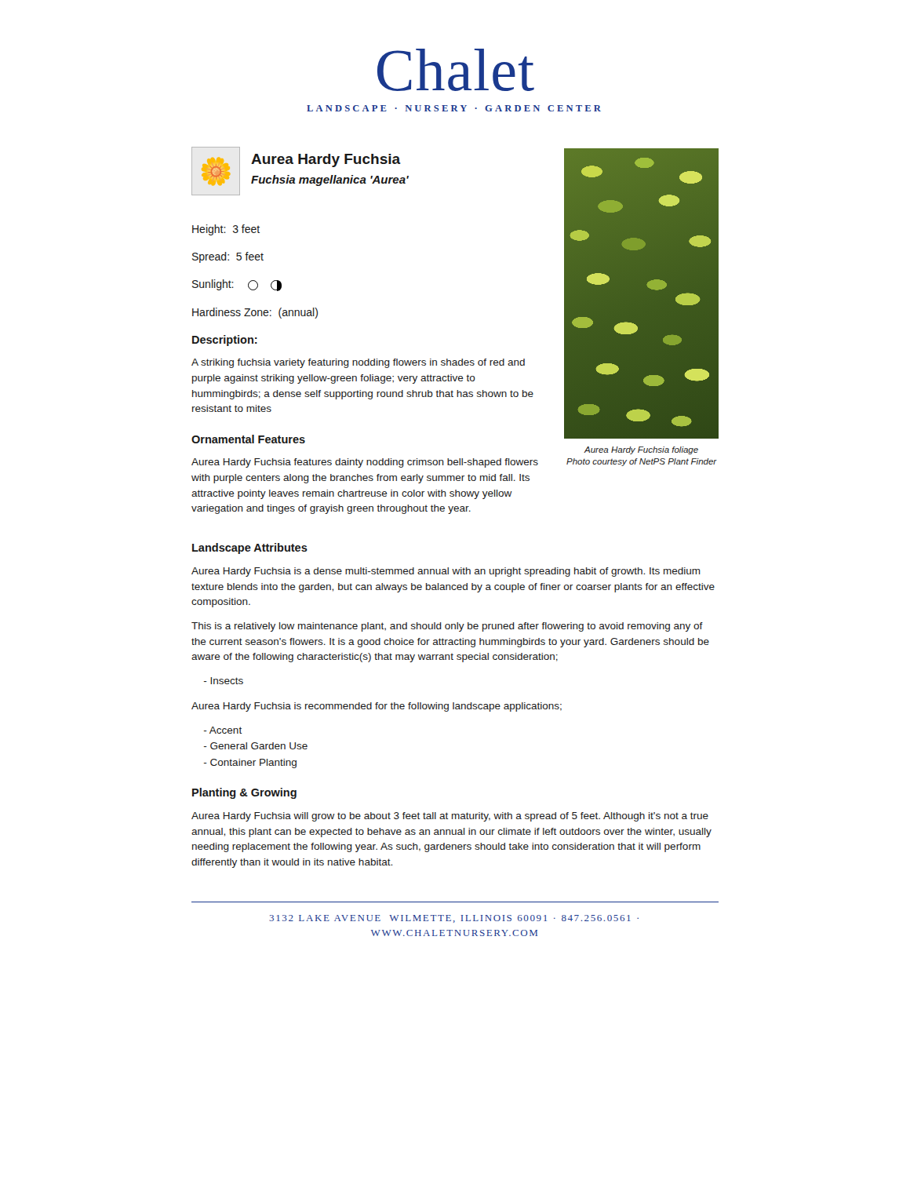Chalet
LANDSCAPE · NURSERY · GARDEN CENTER
🌼
Aurea Hardy Fuchsia
Fuchsia magellanica 'Aurea'
Height: 3 feet
Spread: 5 feet
Sunlight:
Hardiness Zone: (annual)
Description:
A striking fuchsia variety featuring nodding flowers in shades of red and purple against striking yellow-green foliage; very attractive to hummingbirds; a dense self supporting round shrub that has shown to be resistant to mites
Ornamental Features
Aurea Hardy Fuchsia features dainty nodding crimson bell-shaped flowers with purple centers along the branches from early summer to mid fall. Its attractive pointy leaves remain chartreuse in color with showy yellow variegation and tinges of grayish green throughout the year.
Aurea Hardy Fuchsia foliage
Photo courtesy of NetPS Plant Finder
Landscape Attributes
Aurea Hardy Fuchsia is a dense multi-stemmed annual with an upright spreading habit of growth. Its medium texture blends into the garden, but can always be balanced by a couple of finer or coarser plants for an effective composition.
This is a relatively low maintenance plant, and should only be pruned after flowering to avoid removing any of the current season's flowers. It is a good choice for attracting hummingbirds to your yard. Gardeners should be aware of the following characteristic(s) that may warrant special consideration;
- Insects
Aurea Hardy Fuchsia is recommended for the following landscape applications;
- Accent
- General Garden Use
- Container Planting
Planting & Growing
Aurea Hardy Fuchsia will grow to be about 3 feet tall at maturity, with a spread of 5 feet. Although it's not a true annual, this plant can be expected to behave as an annual in our climate if left outdoors over the winter, usually needing replacement the following year. As such, gardeners should take into consideration that it will perform differently than it would in its native habitat.
3132 LAKE AVENUE WILMETTE, ILLINOIS 60091 · 847.256.0561 · WWW.CHALETNURSERY.COM